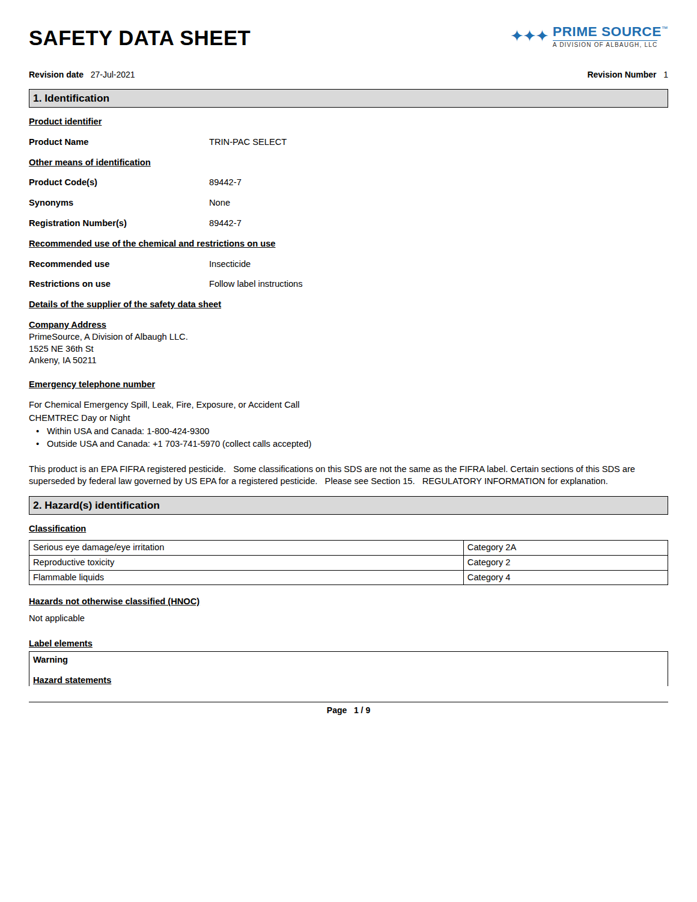SAFETY DATA SHEET
✦✦✦ PRIME SOURCE™
A DIVISION OF ALBAUGH, LLC
Revision date 27-Jul-2021
Revision Number 1
1. Identification
Product identifier
Product Name
TRIN-PAC SELECT
Other means of identification
Product Code(s)
89442-7
Synonyms
None
Registration Number(s)
89442-7
Recommended use of the chemical and restrictions on use
Recommended use
Insecticide
Restrictions on use
Follow label instructions
Details of the supplier of the safety data sheet
Company Address
PrimeSource, A Division of Albaugh LLC.
1525 NE 36th St
Ankeny, IA 50211
Emergency telephone number
For Chemical Emergency Spill, Leak, Fire, Exposure, or Accident Call
CHEMTREC Day or Night
Within USA and Canada: 1-800-424-9300
Outside USA and Canada: +1 703-741-5970 (collect calls accepted)
This product is an EPA FIFRA registered pesticide. Some classifications on this SDS are not the same as the FIFRA label. Certain sections of this SDS are superseded by federal law governed by US EPA for a registered pesticide. Please see Section 15. REGULATORY INFORMATION for explanation.
2. Hazard(s) identification
Classification
| Serious eye damage/eye irritation | Category 2A |
| Reproductive toxicity | Category 2 |
| Flammable liquids | Category 4 |
Hazards not otherwise classified (HNOC)
Not applicable
Label elements
Warning
Hazard statements
Page 1 / 9